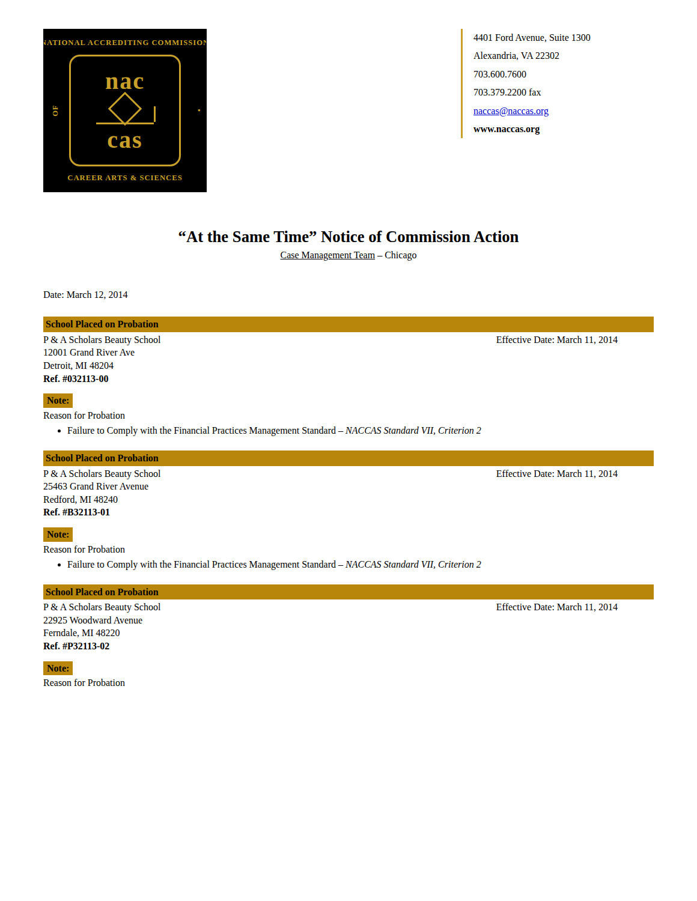NATIONAL ACCREDITING COMMISSION CAREER ARTS & SCIENCES OF •
nac
cas
4401 Ford Avenue, Suite 1300
Alexandria, VA 22302
703.600.7600
703.379.2200 fax
naccas@naccas.org
www.naccas.org
“At the Same Time” Notice of Commission Action
Case Management Team – Chicago
Date: March 12, 2014
School Placed on Probation
P & A Scholars Beauty School
Effective Date: March 11, 2014
12001 Grand River Ave
Detroit, MI 48204
Ref. #032113-00
Note:
Reason for Probation
Failure to Comply with the Financial Practices Management Standard – NACCAS Standard VII, Criterion 2
School Placed on Probation
P & A Scholars Beauty School
Effective Date: March 11, 2014
25463 Grand River Avenue
Redford, MI 48240
Ref. #B32113-01
Note:
Reason for Probation
Failure to Comply with the Financial Practices Management Standard – NACCAS Standard VII, Criterion 2
School Placed on Probation
P & A Scholars Beauty School
Effective Date: March 11, 2014
22925 Woodward Avenue
Ferndale, MI 48220
Ref. #P32113-02
Note:
Reason for Probation